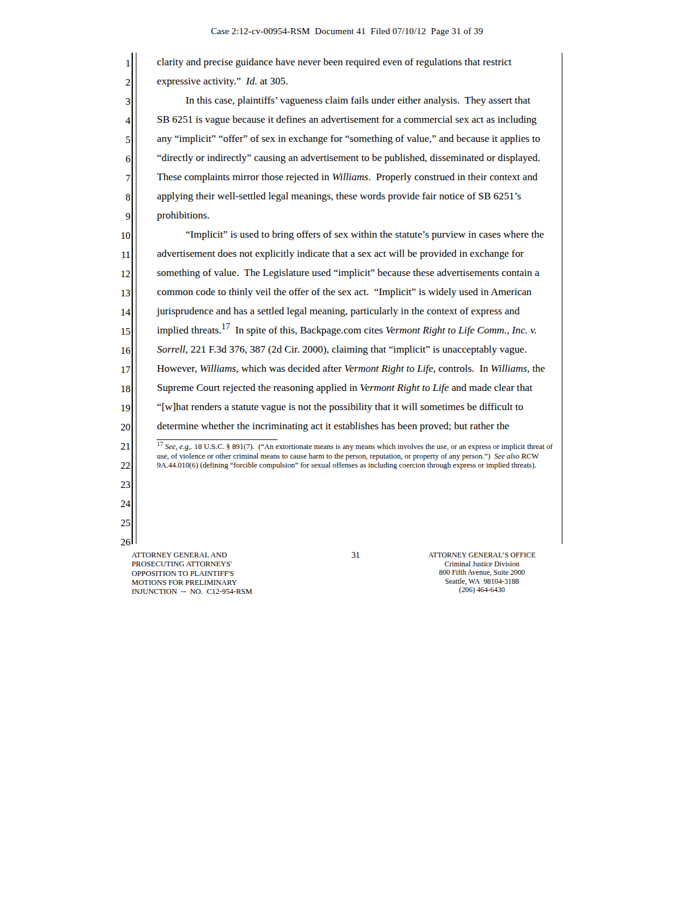Case 2:12-cv-00954-RSM Document 41 Filed 07/10/12 Page 31 of 39
1
2
3
4
5
6
7
8
9
10
11
12
13
14
15
16
17
18
19
20
21
22
23
24
25
26
clarity and precise guidance have never been required even of regulations that restrict
expressive activity.” Id. at 305.
In this case, plaintiffs’ vagueness claim fails under either analysis. They assert that
SB 6251 is vague because it defines an advertisement for a commercial sex act as including
any “implicit” “offer” of sex in exchange for “something of value,” and because it applies to
“directly or indirectly” causing an advertisement to be published, disseminated or displayed.
These complaints mirror those rejected in Williams. Properly construed in their context and
applying their well-settled legal meanings, these words provide fair notice of SB 6251’s
prohibitions.
“Implicit” is used to bring offers of sex within the statute’s purview in cases where the
advertisement does not explicitly indicate that a sex act will be provided in exchange for
something of value. The Legislature used “implicit” because these advertisements contain a
common code to thinly veil the offer of the sex act. “Implicit” is widely used in American
jurisprudence and has a settled legal meaning, particularly in the context of express and
implied threats.17 In spite of this, Backpage.com cites Vermont Right to Life Comm., Inc. v.
Sorrell, 221 F.3d 376, 387 (2d Cir. 2000), claiming that “implicit” is unacceptably vague.
However, Williams, which was decided after Vermont Right to Life, controls. In Williams, the
Supreme Court rejected the reasoning applied in Vermont Right to Life and made clear that
“[w]hat renders a statute vague is not the possibility that it will sometimes be difficult to
determine whether the incriminating act it establishes has been proved; but rather the
17 See, e.g,. 18 U.S.C. § 891(7). (“An extortionate means is any means which involves the use, or an express or implicit threat of use, of violence or other criminal means to cause harm to the person, reputation, or property of any person.”) See also RCW 9A.44.010(6) (defining “forcible compulsion” for sexual offenses as including coercion through express or implied threats).
ATTORNEY GENERAL AND
PROSECUTING ATTORNEYS'
OPPOSITION TO PLAINTIFF'S
MOTIONS FOR PRELIMINARY
INJUNCTION -- NO. C12-954-RSM
31
ATTORNEY GENERAL’S OFFICE
Criminal Justice Division
800 Fifth Avenue, Suite 2000
Seattle, WA 98104-3188
(206) 464-6430